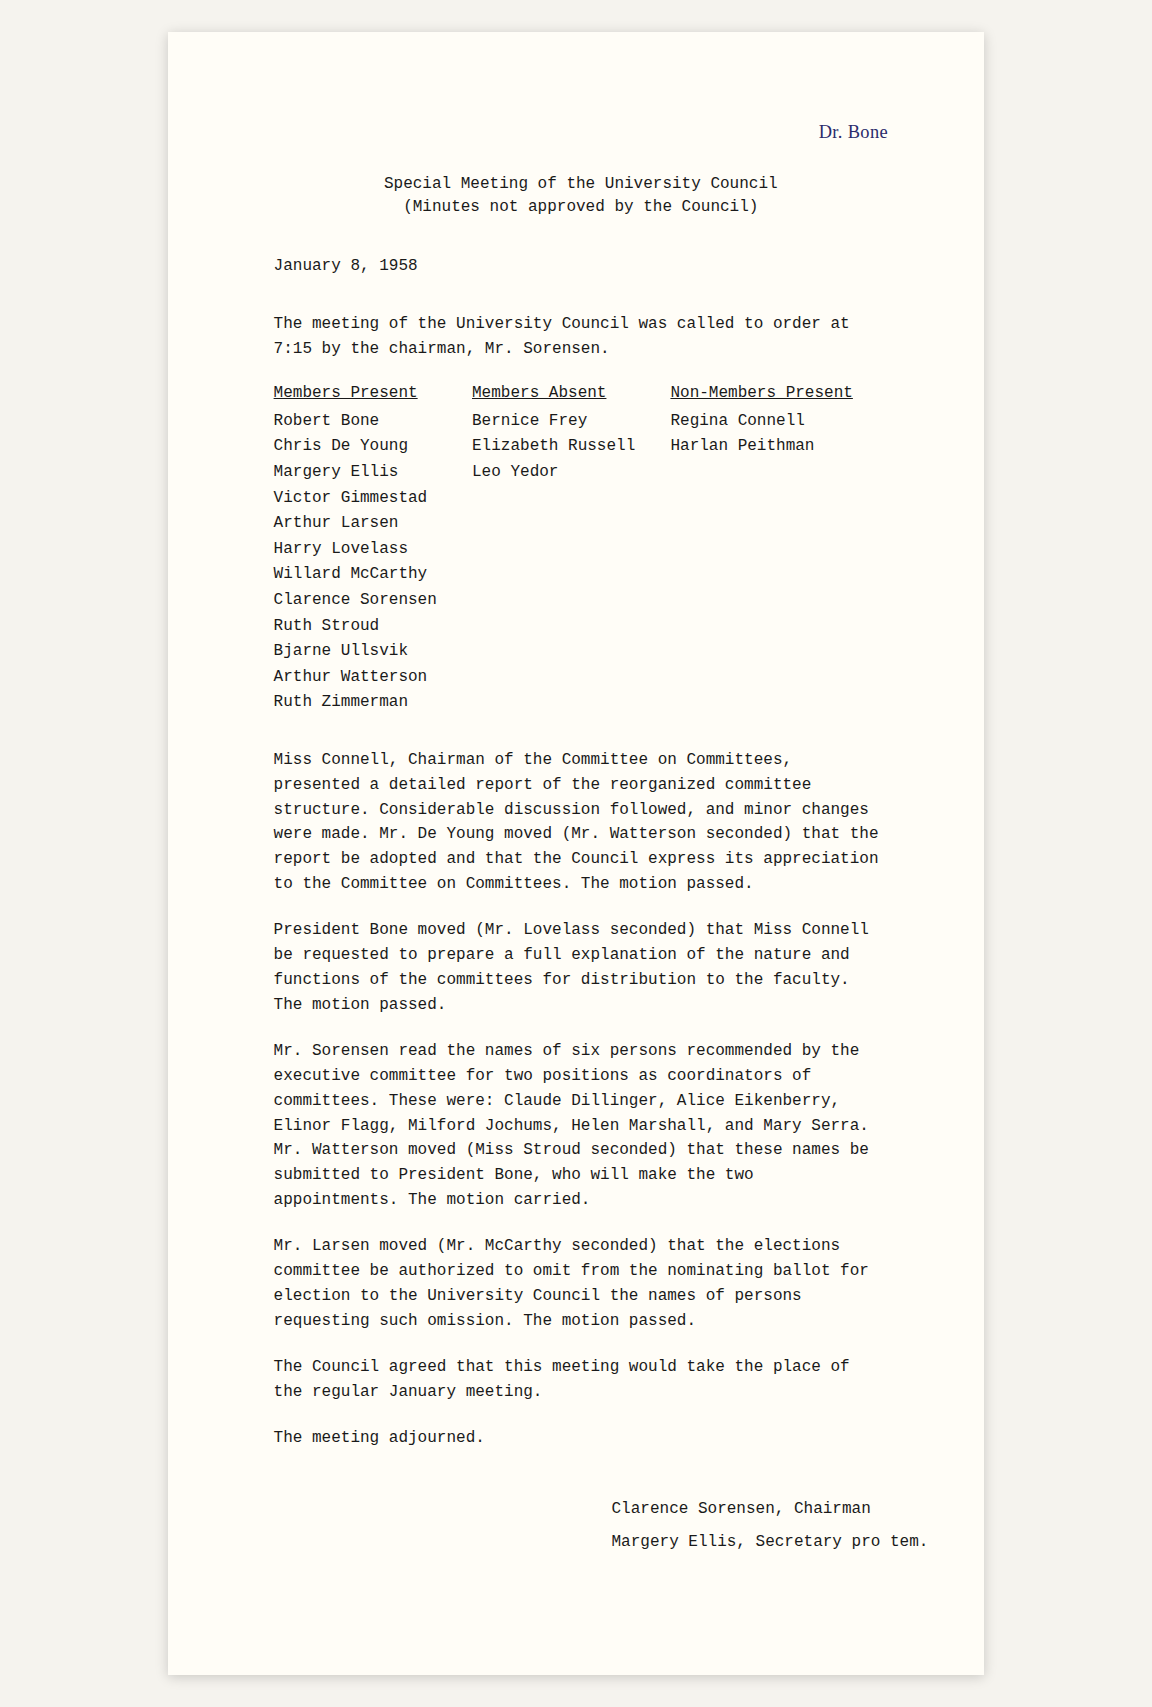Dr. Bone
Special Meeting of the University Council (Minutes not approved by the Council)
January 8, 1958
The meeting of the University Council was called to order at 7:15 by the chairman, Mr. Sorensen.
| Members Present | Members Absent | Non-Members Present |
| --- | --- | --- |
| Robert Bone | Bernice Frey | Regina Connell |
| Chris De Young | Elizabeth Russell | Harlan Peithman |
| Margery Ellis | Leo Yedor | |
| Victor Gimmestad | | |
| Arthur Larsen | | |
| Harry Lovelass | | |
| Willard McCarthy | | |
| Clarence Sorensen | | |
| Ruth Stroud | | |
| Bjarne Ullsvik | | |
| Arthur Watterson | | |
| Ruth Zimmerman | | |
Miss Connell, Chairman of the Committee on Committees, presented a detailed report of the reorganized committee structure. Considerable discussion followed, and minor changes were made. Mr. De Young moved (Mr. Watterson seconded) that the report be adopted and that the Council express its appreciation to the Committee on Committees. The motion passed.
President Bone moved (Mr. Lovelass seconded) that Miss Connell be requested to prepare a full explanation of the nature and functions of the committees for distribution to the faculty. The motion passed.
Mr. Sorensen read the names of six persons recommended by the executive committee for two positions as coordinators of committees. These were: Claude Dillinger, Alice Eikenberry, Elinor Flagg, Milford Jochums, Helen Marshall, and Mary Serra. Mr. Watterson moved (Miss Stroud seconded) that these names be submitted to President Bone, who will make the two appointments. The motion carried.
Mr. Larsen moved (Mr. McCarthy seconded) that the elections committee be authorized to omit from the nominating ballot for election to the University Council the names of persons requesting such omission. The motion passed.
The Council agreed that this meeting would take the place of the regular January meeting.
The meeting adjourned.
Clarence Sorensen, Chairman
Margery Ellis, Secretary pro tem.